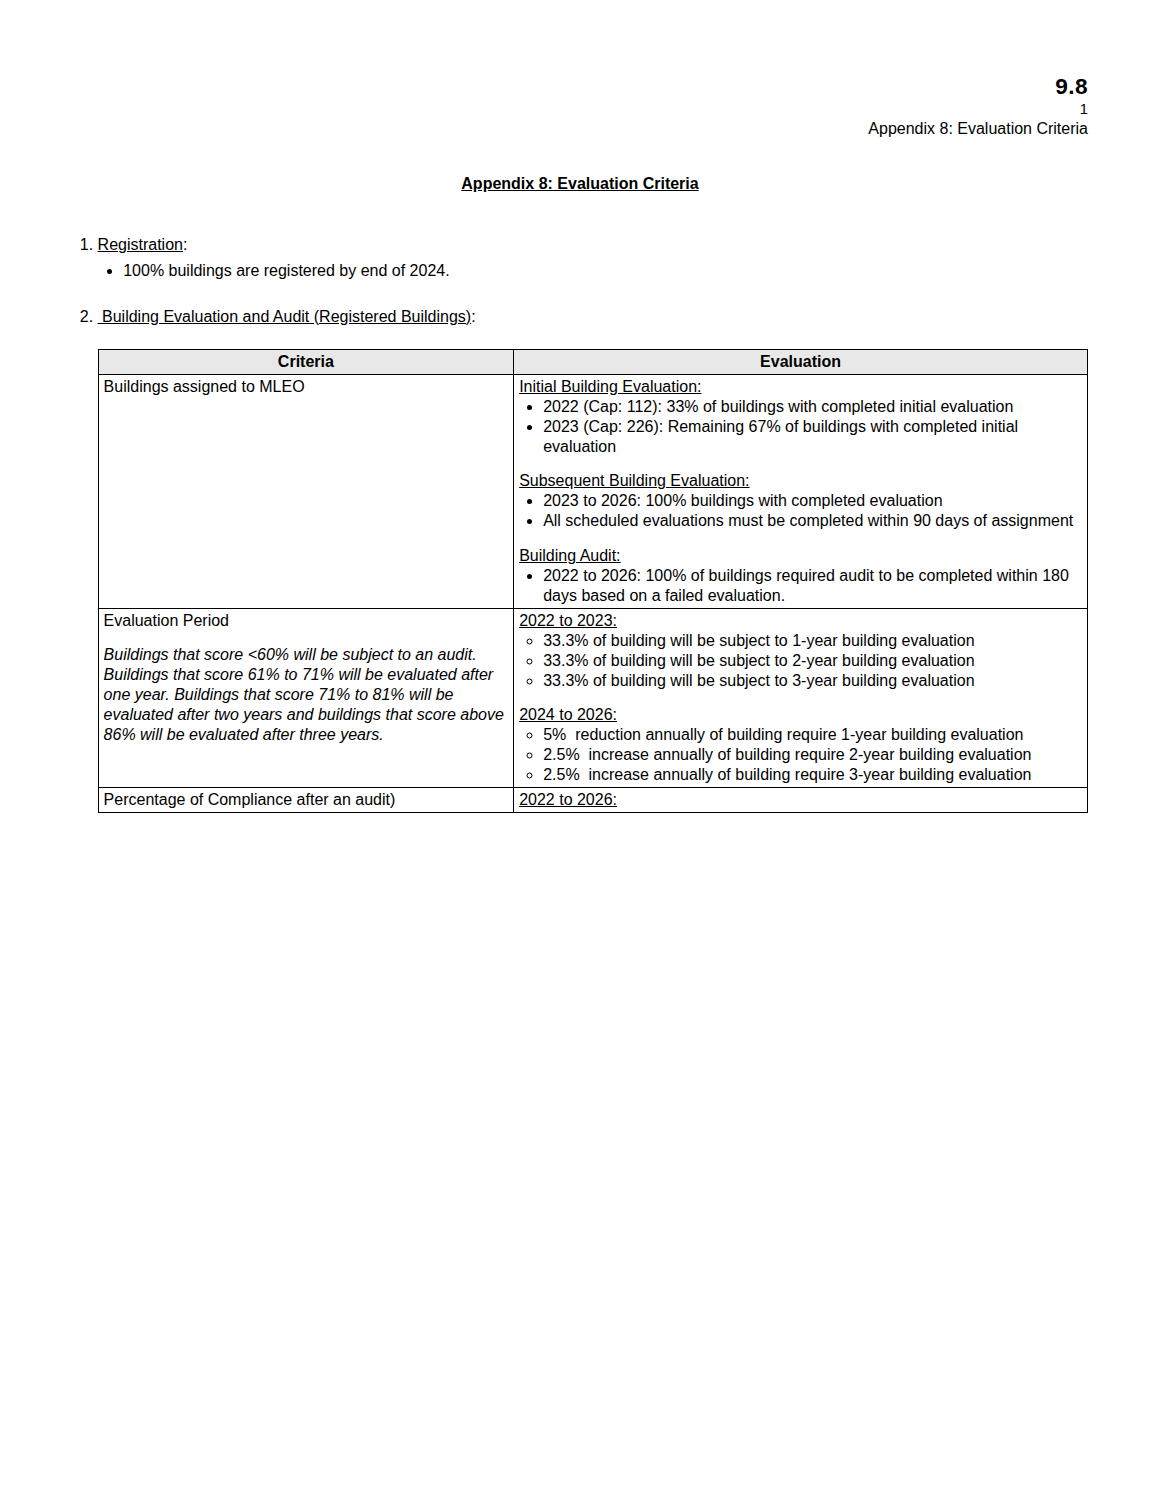9.8
1
Appendix 8: Evaluation Criteria
Appendix 8: Evaluation Criteria
Registration:
100% buildings are registered by end of 2024.
Building Evaluation and Audit (Registered Buildings):
| Criteria | Evaluation |
| --- | --- |
| Buildings assigned to MLEO | Initial Building Evaluation: 2022 (Cap: 112): 33% of buildings with completed initial evaluation 2023 (Cap: 226): Remaining 67% of buildings with completed initial evaluation Subsequent Building Evaluation: 2023 to 2026: 100% buildings with completed evaluation All scheduled evaluations must be completed within 90 days of assignment Building Audit: 2022 to 2026: 100% of buildings required audit to be completed within 180 days based on a failed evaluation. |
| Evaluation Period Buildings that score <60% will be subject to an audit. Buildings that score 61% to 71% will be evaluated after one year. Buildings that score 71% to 81% will be evaluated after two years and buildings that score above 86% will be evaluated after three years. | 2022 to 2023: 33.3% of building will be subject to 1-year building evaluation 33.3% of building will be subject to 2-year building evaluation 33.3% of building will be subject to 3-year building evaluation 2024 to 2026: 5% reduction annually of building require 1-year building evaluation 2.5% increase annually of building require 2-year building evaluation 2.5% increase annually of building require 3-year building evaluation |
| Percentage of Compliance after an audit) | 2022 to 2026: |